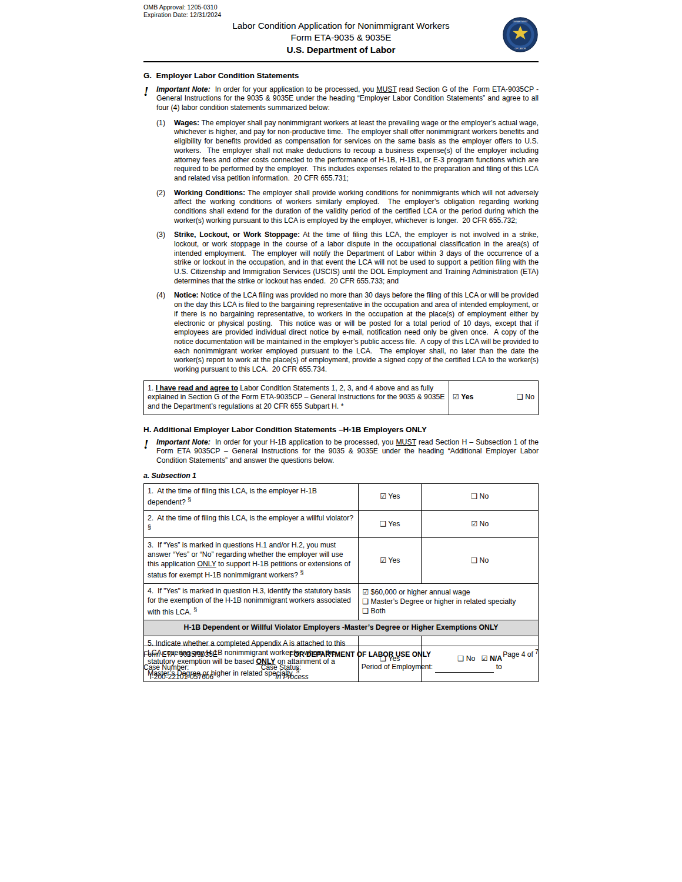OMB Approval: 1205-0310
Expiration Date: 12/31/2024
DEPARTMENT OF LABOR
Labor Condition Application for Nonimmigrant Workers
Form ETA-9035 & 9035E
U.S. Department of Labor
G. Employer Labor Condition Statements
! Important Note: In order for your application to be processed, you MUST read Section G of the Form ETA-9035CP - General Instructions for the 9035 & 9035E under the heading “Employer Labor Condition Statements” and agree to all four (4) labor condition statements summarized below:
(1) Wages: The employer shall pay nonimmigrant workers at least the prevailing wage or the employer’s actual wage, whichever is higher, and pay for non-productive time. The employer shall offer nonimmigrant workers benefits and eligibility for benefits provided as compensation for services on the same basis as the employer offers to U.S. workers. The employer shall not make deductions to recoup a business expense(s) of the employer including attorney fees and other costs connected to the performance of H-1B, H-1B1, or E-3 program functions which are required to be performed by the employer. This includes expenses related to the preparation and filing of this LCA and related visa petition information. 20 CFR 655.731;
(2) Working Conditions: The employer shall provide working conditions for nonimmigrants which will not adversely affect the working conditions of workers similarly employed. The employer’s obligation regarding working conditions shall extend for the duration of the validity period of the certified LCA or the period during which the worker(s) working pursuant to this LCA is employed by the employer, whichever is longer. 20 CFR 655.732;
(3) Strike, Lockout, or Work Stoppage: At the time of filing this LCA, the employer is not involved in a strike, lockout, or work stoppage in the course of a labor dispute in the occupational classification in the area(s) of intended employment. The employer will notify the Department of Labor within 3 days of the occurrence of a strike or lockout in the occupation, and in that event the LCA will not be used to support a petition filing with the U.S. Citizenship and Immigration Services (USCIS) until the DOL Employment and Training Administration (ETA) determines that the strike or lockout has ended. 20 CFR 655.733; and
(4) Notice: Notice of the LCA filing was provided no more than 30 days before the filing of this LCA or will be provided on the day this LCA is filed to the bargaining representative in the occupation and area of intended employment, or if there is no bargaining representative, to workers in the occupation at the place(s) of employment either by electronic or physical posting. This notice was or will be posted for a total period of 10 days, except that if employees are provided individual direct notice by e-mail, notification need only be given once. A copy of the notice documentation will be maintained in the employer’s public access file. A copy of this LCA will be provided to each nonimmigrant worker employed pursuant to the LCA. The employer shall, no later than the date the worker(s) report to work at the place(s) of employment, provide a signed copy of the certified LCA to the worker(s) working pursuant to this LCA. 20 CFR 655.734.
| 1. I have read and agree to Labor Condition Statements 1, 2, 3, and 4 above and as fully explained in Section G of the Form ETA-9035CP – General Instructions for the 9035 & 9035E and the Department’s regulations at 20 CFR 655 Subpart H. * | ☑ Yes ❑ No |
H. Additional Employer Labor Condition Statements –H-1B Employers ONLY
! Important Note: In order for your H-1B application to be processed, you MUST read Section H – Subsection 1 of the Form ETA 9035CP – General Instructions for the 9035 & 9035E under the heading “Additional Employer Labor Condition Statements” and answer the questions below.
a. Subsection 1
| 1. At the time of filing this LCA, is the employer H-1B dependent? § | ☑ Yes | ❑ No |
| 2. At the time of filing this LCA, is the employer a willful violator? § | ❑ Yes | ☑ No |
| 3. If “Yes” is marked in questions H.1 and/or H.2, you must answer “Yes” or “No” regarding whether the employer will use this application ONLY to support H-1B petitions or extensions of status for exempt H-1B nonimmigrant workers? § | ☑ Yes | ❑ No |
| 4. If "Yes" is marked in question H.3, identify the statutory basis for the exemption of the H-1B nonimmigrant workers associated with this LCA. § | ☑ $60,000 or higher annual wage ❑ Master’s Degree or higher in related specialty ❑ Both |
| H-1B Dependent or Willful Violator Employers -Master’s Degree or Higher Exemptions ONLY |
| 5. Indicate whether a completed Appendix A is attached to this LCA covering any H-1B nonimmigrant worker for whom the statutory exemption will be based ONLY on attainment of a Master’s Degree or higher in related specialty. § | ❑ Yes | ❑ No ☑ N/A |
Form ETA- 9035/9035E
FOR DEPARTMENT OF LABOR USE ONLY
Page 4 of 7
Case Number:I-200-22101-057606
Case Status:In Process
Period of Employment: to